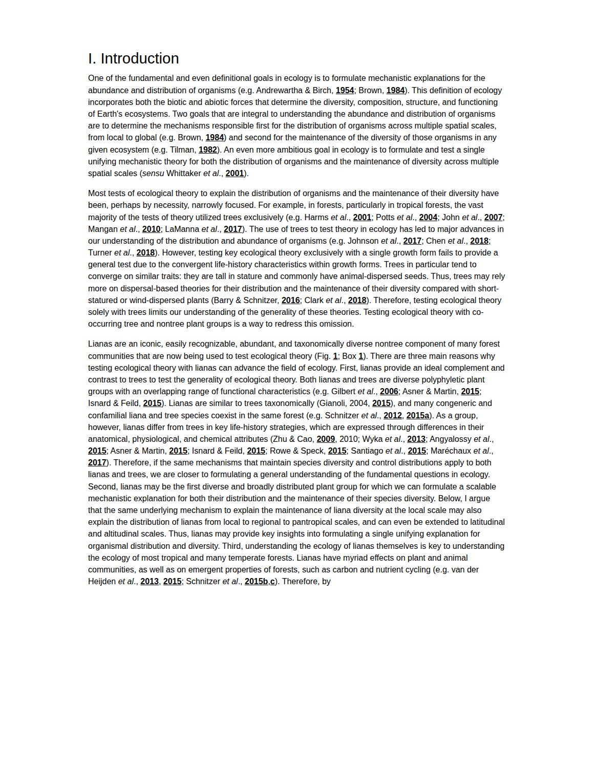I. Introduction
One of the fundamental and even definitional goals in ecology is to formulate mechanistic explanations for the abundance and distribution of organisms (e.g. Andrewartha & Birch, 1954; Brown, 1984). This definition of ecology incorporates both the biotic and abiotic forces that determine the diversity, composition, structure, and functioning of Earth's ecosystems. Two goals that are integral to understanding the abundance and distribution of organisms are to determine the mechanisms responsible first for the distribution of organisms across multiple spatial scales, from local to global (e.g. Brown, 1984) and second for the maintenance of the diversity of those organisms in any given ecosystem (e.g. Tilman, 1982). An even more ambitious goal in ecology is to formulate and test a single unifying mechanistic theory for both the distribution of organisms and the maintenance of diversity across multiple spatial scales (sensu Whittaker et al., 2001).
Most tests of ecological theory to explain the distribution of organisms and the maintenance of their diversity have been, perhaps by necessity, narrowly focused. For example, in forests, particularly in tropical forests, the vast majority of the tests of theory utilized trees exclusively (e.g. Harms et al., 2001; Potts et al., 2004; John et al., 2007; Mangan et al., 2010; LaManna et al., 2017). The use of trees to test theory in ecology has led to major advances in our understanding of the distribution and abundance of organisms (e.g. Johnson et al., 2017; Chen et al., 2018; Turner et al., 2018). However, testing key ecological theory exclusively with a single growth form fails to provide a general test due to the convergent life-history characteristics within growth forms. Trees in particular tend to converge on similar traits: they are tall in stature and commonly have animal-dispersed seeds. Thus, trees may rely more on dispersal-based theories for their distribution and the maintenance of their diversity compared with short-statured or wind-dispersed plants (Barry & Schnitzer, 2016; Clark et al., 2018). Therefore, testing ecological theory solely with trees limits our understanding of the generality of these theories. Testing ecological theory with co-occurring tree and nontree plant groups is a way to redress this omission.
Lianas are an iconic, easily recognizable, abundant, and taxonomically diverse nontree component of many forest communities that are now being used to test ecological theory (Fig. 1; Box 1). There are three main reasons why testing ecological theory with lianas can advance the field of ecology. First, lianas provide an ideal complement and contrast to trees to test the generality of ecological theory. Both lianas and trees are diverse polyphyletic plant groups with an overlapping range of functional characteristics (e.g. Gilbert et al., 2006; Asner & Martin, 2015; Isnard & Feild, 2015). Lianas are similar to trees taxonomically (Gianoli, 2004, 2015), and many congeneric and confamilial liana and tree species coexist in the same forest (e.g. Schnitzer et al., 2012, 2015a). As a group, however, lianas differ from trees in key life-history strategies, which are expressed through differences in their anatomical, physiological, and chemical attributes (Zhu & Cao, 2009, 2010; Wyka et al., 2013; Angyalossy et al., 2015; Asner & Martin, 2015; Isnard & Feild, 2015; Rowe & Speck, 2015; Santiago et al., 2015; Maréchaux et al., 2017). Therefore, if the same mechanisms that maintain species diversity and control distributions apply to both lianas and trees, we are closer to formulating a general understanding of the fundamental questions in ecology. Second, lianas may be the first diverse and broadly distributed plant group for which we can formulate a scalable mechanistic explanation for both their distribution and the maintenance of their species diversity. Below, I argue that the same underlying mechanism to explain the maintenance of liana diversity at the local scale may also explain the distribution of lianas from local to regional to pantropical scales, and can even be extended to latitudinal and altitudinal scales. Thus, lianas may provide key insights into formulating a single unifying explanation for organismal distribution and diversity. Third, understanding the ecology of lianas themselves is key to understanding the ecology of most tropical and many temperate forests. Lianas have myriad effects on plant and animal communities, as well as on emergent properties of forests, such as carbon and nutrient cycling (e.g. van der Heijden et al., 2013, 2015; Schnitzer et al., 2015b,c). Therefore, by